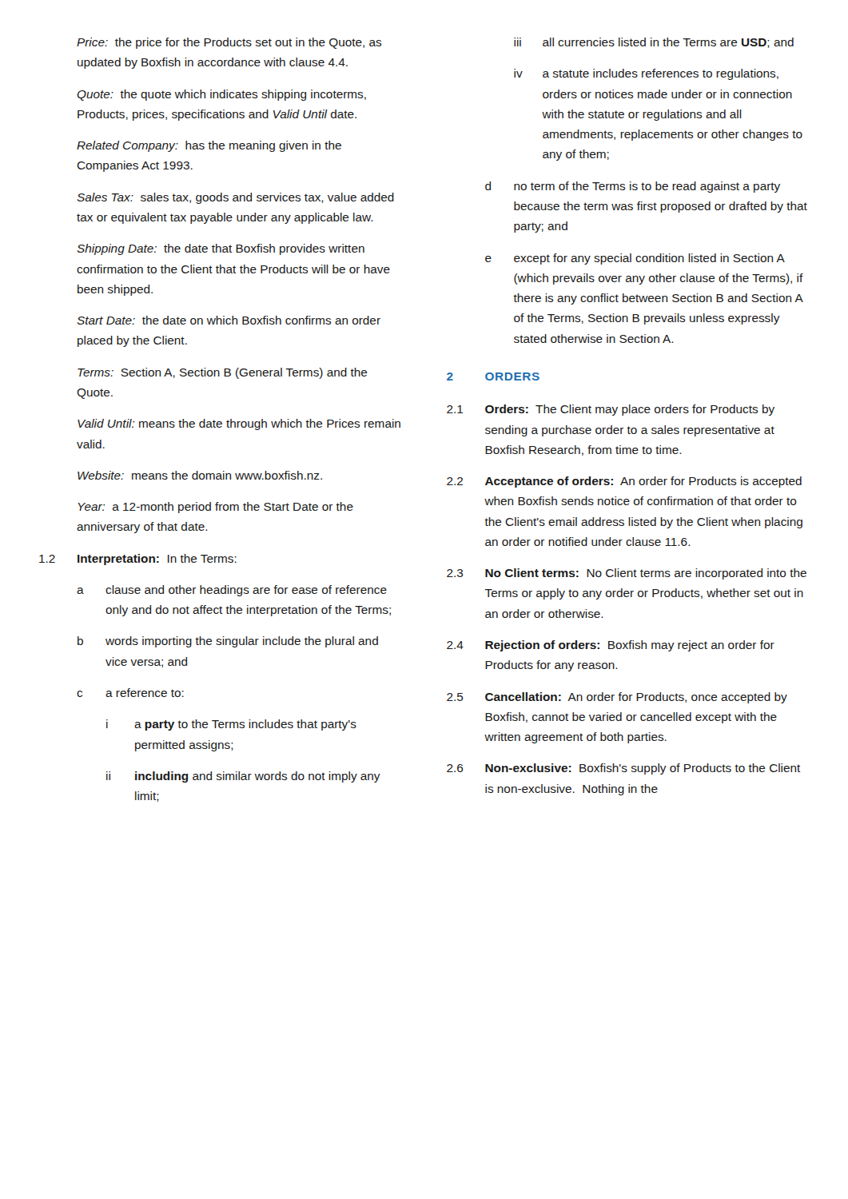Price: the price for the Products set out in the Quote, as updated by Boxfish in accordance with clause 4.4.
Quote: the quote which indicates shipping incoterms, Products, prices, specifications and Valid Until date.
Related Company: has the meaning given in the Companies Act 1993.
Sales Tax: sales tax, goods and services tax, value added tax or equivalent tax payable under any applicable law.
Shipping Date: the date that Boxfish provides written confirmation to the Client that the Products will be or have been shipped.
Start Date: the date on which Boxfish confirms an order placed by the Client.
Terms: Section A, Section B (General Terms) and the Quote.
Valid Until: means the date through which the Prices remain valid.
Website: means the domain www.boxfish.nz.
Year: a 12-month period from the Start Date or the anniversary of that date.
1.2 Interpretation: In the Terms:
a clause and other headings are for ease of reference only and do not affect the interpretation of the Terms;
b words importing the singular include the plural and vice versa; and
c a reference to:
i a party to the Terms includes that party's permitted assigns;
ii including and similar words do not imply any limit;
iii all currencies listed in the Terms are USD; and
iv a statute includes references to regulations, orders or notices made under or in connection with the statute or regulations and all amendments, replacements or other changes to any of them;
d no term of the Terms is to be read against a party because the term was first proposed or drafted by that party; and
e except for any special condition listed in Section A (which prevails over any other clause of the Terms), if there is any conflict between Section B and Section A of the Terms, Section B prevails unless expressly stated otherwise in Section A.
2 ORDERS
2.1 Orders: The Client may place orders for Products by sending a purchase order to a sales representative at Boxfish Research, from time to time.
2.2 Acceptance of orders: An order for Products is accepted when Boxfish sends notice of confirmation of that order to the Client's email address listed by the Client when placing an order or notified under clause 11.6.
2.3 No Client terms: No Client terms are incorporated into the Terms or apply to any order or Products, whether set out in an order or otherwise.
2.4 Rejection of orders: Boxfish may reject an order for Products for any reason.
2.5 Cancellation: An order for Products, once accepted by Boxfish, cannot be varied or cancelled except with the written agreement of both parties.
2.6 Non-exclusive: Boxfish's supply of Products to the Client is non-exclusive. Nothing in the